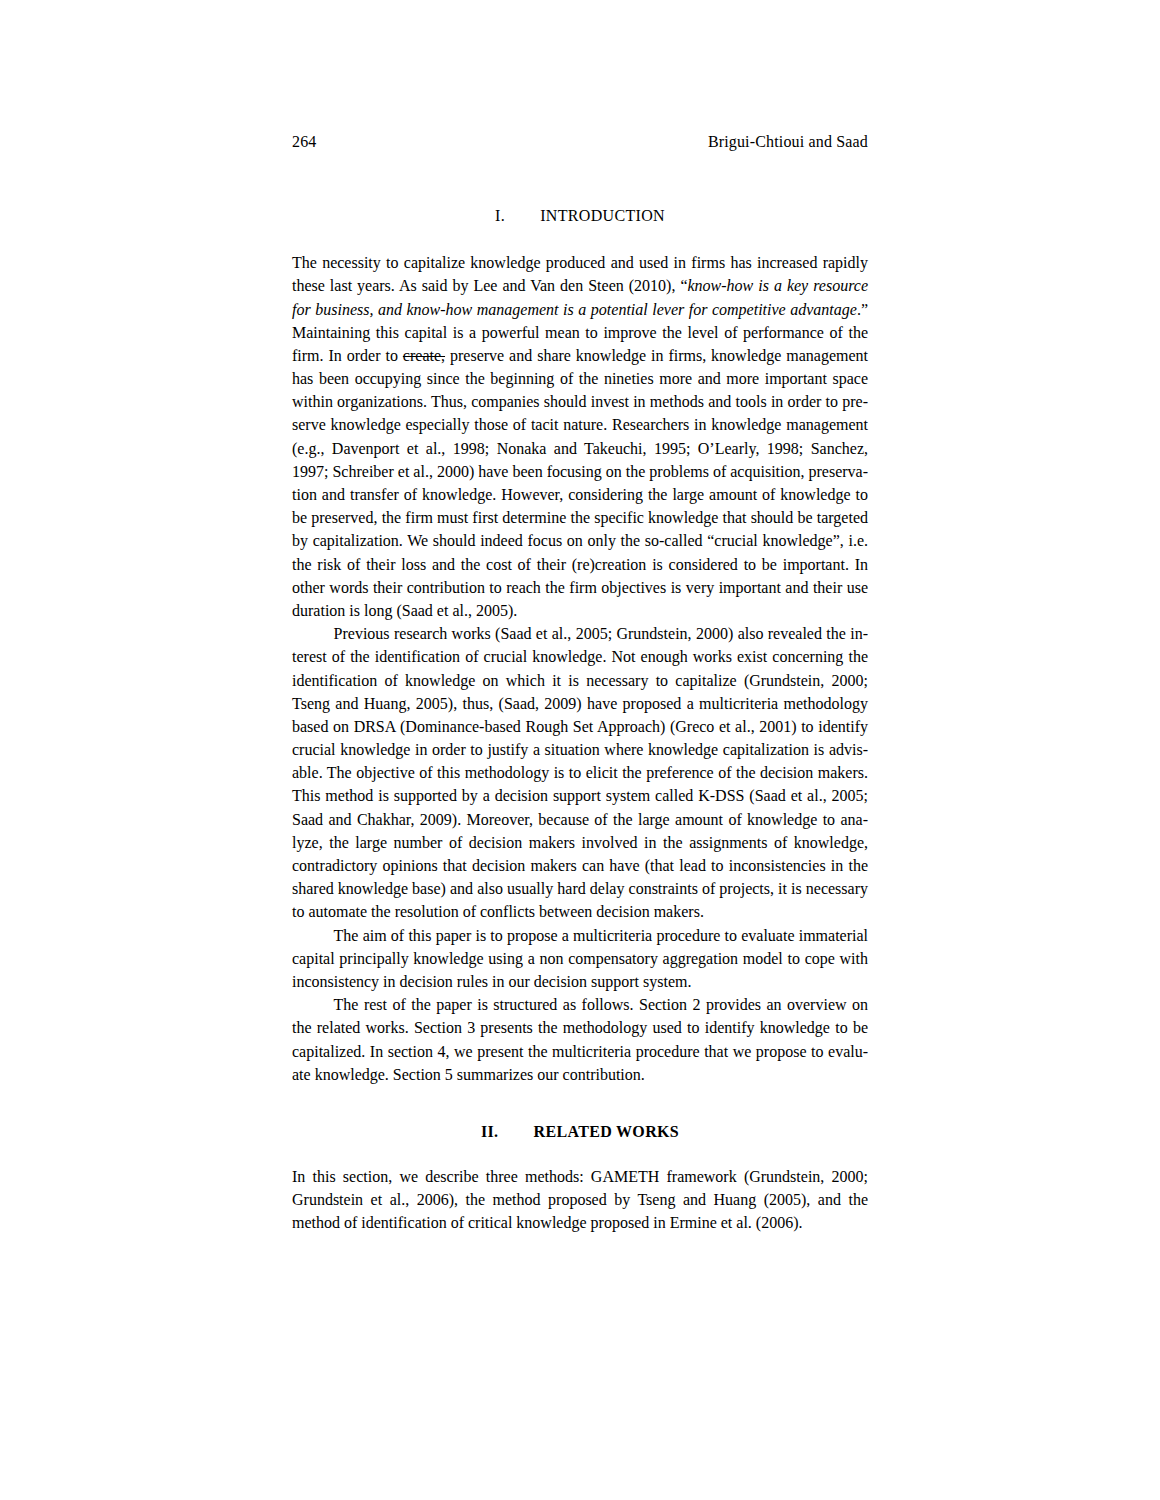264 Brigui-Chtioui and Saad
I. INTRODUCTION
The necessity to capitalize knowledge produced and used in firms has increased rapidly these last years. As said by Lee and Van den Steen (2010), “know-how is a key resource for business, and know-how management is a potential lever for competitive advantage.” Maintaining this capital is a powerful mean to improve the level of performance of the firm. In order to create, preserve and share knowledge in firms, knowledge management has been occupying since the beginning of the nineties more and more important space within organizations. Thus, companies should invest in methods and tools in order to preserve knowledge especially those of tacit nature. Researchers in knowledge management (e.g., Davenport et al., 1998; Nonaka and Takeuchi, 1995; O’Learly, 1998; Sanchez, 1997; Schreiber et al., 2000) have been focusing on the problems of acquisition, preservation and transfer of knowledge. However, considering the large amount of knowledge to be preserved, the firm must first determine the specific knowledge that should be targeted by capitalization. We should indeed focus on only the so-called “crucial knowledge”, i.e. the risk of their loss and the cost of their (re)creation is considered to be important. In other words their contribution to reach the firm objectives is very important and their use duration is long (Saad et al., 2005).
Previous research works (Saad et al., 2005; Grundstein, 2000) also revealed the interest of the identification of crucial knowledge. Not enough works exist concerning the identification of knowledge on which it is necessary to capitalize (Grundstein, 2000; Tseng and Huang, 2005), thus, (Saad, 2009) have proposed a multicriteria methodology based on DRSA (Dominance-based Rough Set Approach) (Greco et al., 2001) to identify crucial knowledge in order to justify a situation where knowledge capitalization is advisable. The objective of this methodology is to elicit the preference of the decision makers. This method is supported by a decision support system called K-DSS (Saad et al., 2005; Saad and Chakhar, 2009). Moreover, because of the large amount of knowledge to analyze, the large number of decision makers involved in the assignments of knowledge, contradictory opinions that decision makers can have (that lead to inconsistencies in the shared knowledge base) and also usually hard delay constraints of projects, it is necessary to automate the resolution of conflicts between decision makers.
The aim of this paper is to propose a multicriteria procedure to evaluate immaterial capital principally knowledge using a non compensatory aggregation model to cope with inconsistency in decision rules in our decision support system.
The rest of the paper is structured as follows. Section 2 provides an overview on the related works. Section 3 presents the methodology used to identify knowledge to be capitalized. In section 4, we present the multicriteria procedure that we propose to evaluate knowledge. Section 5 summarizes our contribution.
II. RELATED WORKS
In this section, we describe three methods: GAMETH framework (Grundstein, 2000; Grundstein et al., 2006), the method proposed by Tseng and Huang (2005), and the method of identification of critical knowledge proposed in Ermine et al. (2006).